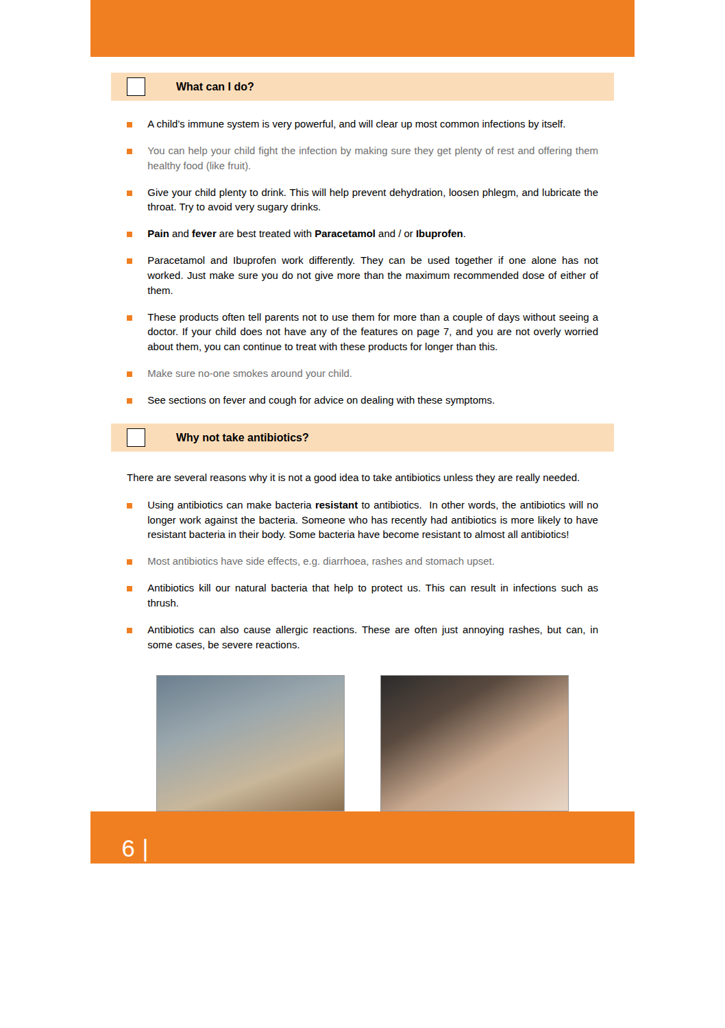What can I do?
A child’s immune system is very powerful, and will clear up most common infections by itself.
You can help your child fight the infection by making sure they get plenty of rest and offering them healthy food (like fruit).
Give your child plenty to drink. This will help prevent dehydration, loosen phlegm, and lubricate the throat. Try to avoid very sugary drinks.
Pain and fever are best treated with Paracetamol and / or Ibuprofen.
Paracetamol and Ibuprofen work differently. They can be used together if one alone has not worked. Just make sure you do not give more than the maximum recommended dose of either of them.
These products often tell parents not to use them for more than a couple of days without seeing a doctor. If your child does not have any of the features on page 7, and you are not overly worried about them, you can continue to treat with these products for longer than this.
Make sure no-one smokes around your child.
See sections on fever and cough for advice on dealing with these symptoms.
Why not take antibiotics?
There are several reasons why it is not a good idea to take antibiotics unless they are really needed.
Using antibiotics can make bacteria resistant to antibiotics. In other words, the antibiotics will no longer work against the bacteria. Someone who has recently had antibiotics is more likely to have resistant bacteria in their body. Some bacteria have become resistant to almost all antibiotics!
Most antibiotics have side effects, e.g. diarrhoea, rashes and stomach upset.
Antibiotics kill our natural bacteria that help to protect us. This can result in infections such as thrush.
Antibiotics can also cause allergic reactions. These are often just annoying rashes, but can, in some cases, be severe reactions.
6 |